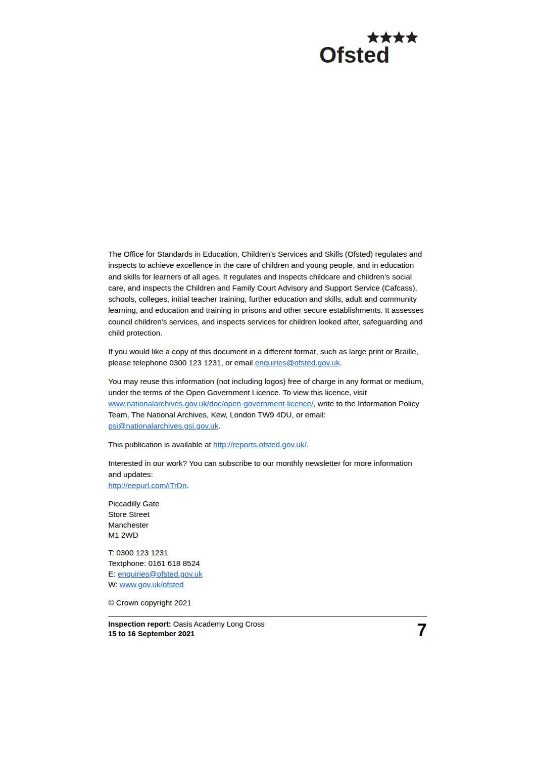The Office for Standards in Education, Children's Services and Skills (Ofsted) regulates and inspects to achieve excellence in the care of children and young people, and in education and skills for learners of all ages. It regulates and inspects childcare and children's social care, and inspects the Children and Family Court Advisory and Support Service (Cafcass), schools, colleges, initial teacher training, further education and skills, adult and community learning, and education and training in prisons and other secure establishments. It assesses council children's services, and inspects services for children looked after, safeguarding and child protection.
If you would like a copy of this document in a different format, such as large print or Braille, please telephone 0300 123 1231, or email enquiries@ofsted.gov.uk.
You may reuse this information (not including logos) free of charge in any format or medium, under the terms of the Open Government Licence. To view this licence, visit www.nationalarchives.gov.uk/doc/open-government-licence/, write to the Information Policy Team, The National Archives, Kew, London TW9 4DU, or email: psi@nationalarchives.gsi.gov.uk.
This publication is available at http://reports.ofsted.gov.uk/.
Interested in our work? You can subscribe to our monthly newsletter for more information and updates:
http://eepurl.com/iTrDn.
Piccadilly Gate
Store Street
Manchester
M1 2WD
T: 0300 123 1231
Textphone: 0161 618 8524
E: enquiries@ofsted.gov.uk
W: www.gov.uk/ofsted
© Crown copyright 2021
Inspection report: Oasis Academy Long Cross
15 to 16 September 2021
7